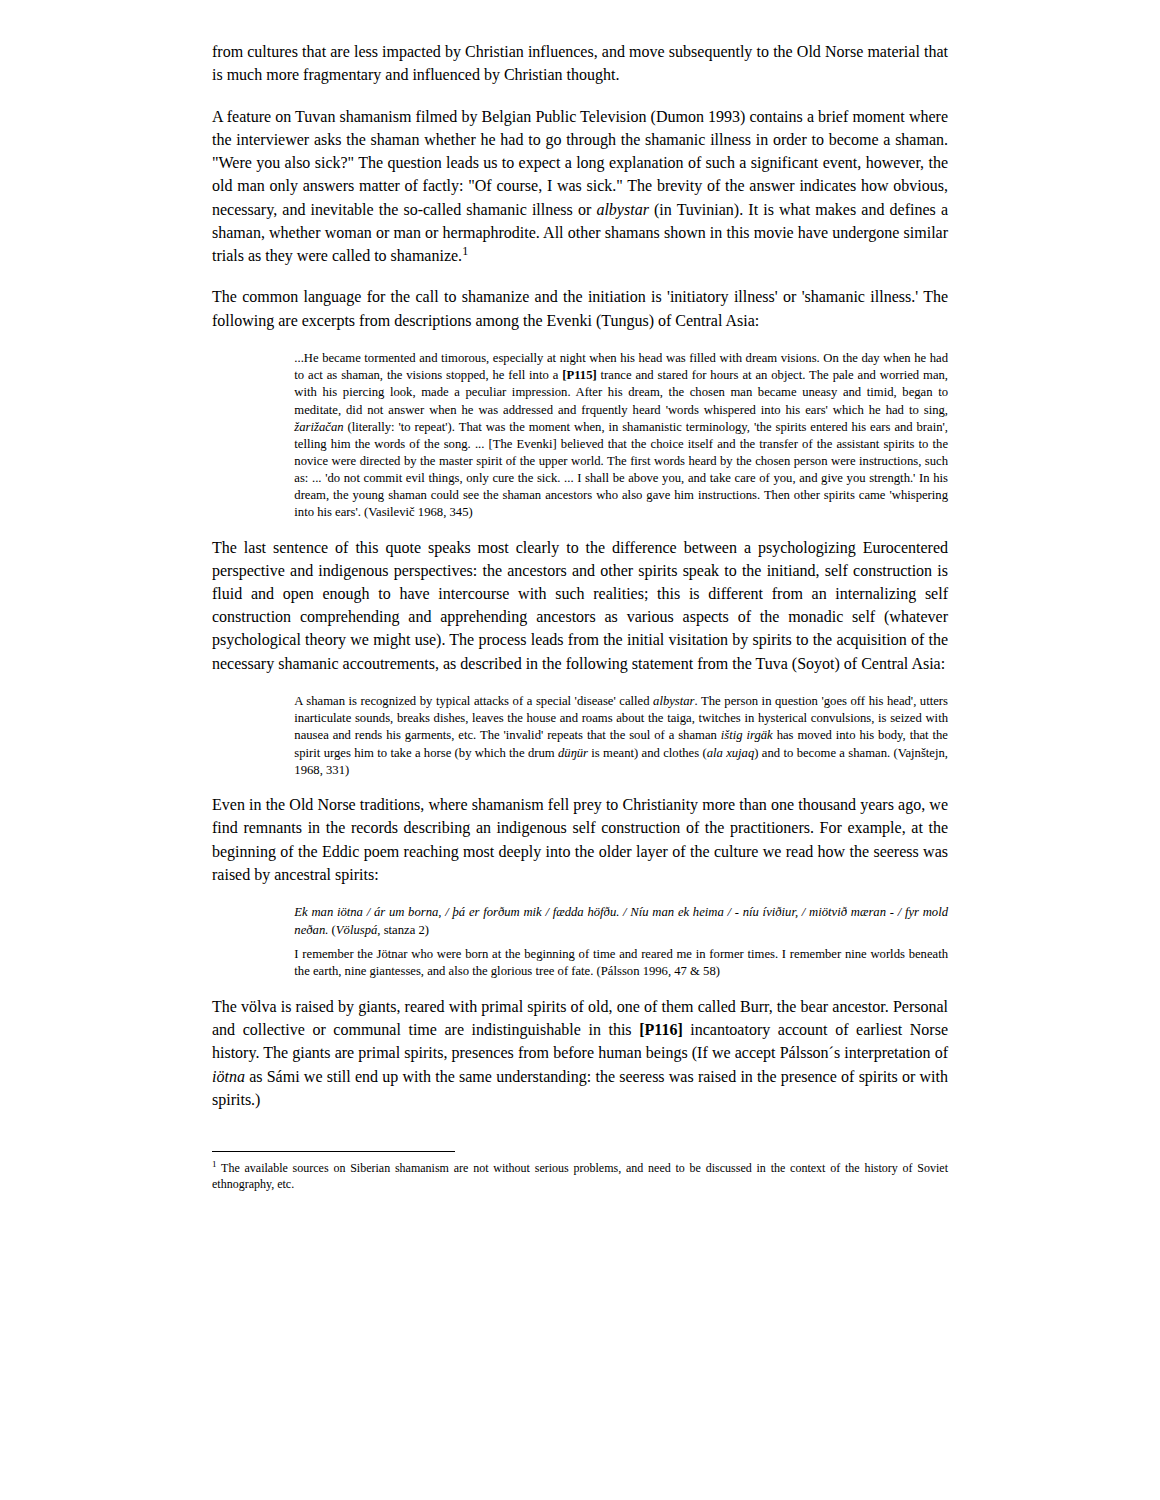from cultures that are less impacted by Christian influences, and move subsequently to the Old Norse material that is much more fragmentary and influenced by Christian thought.
A feature on Tuvan shamanism filmed by Belgian Public Television (Dumon 1993) contains a brief moment where the interviewer asks the shaman whether he had to go through the shamanic illness in order to become a shaman. "Were you also sick?" The question leads us to expect a long explanation of such a significant event, however, the old man only answers matter of factly: "Of course, I was sick." The brevity of the answer indicates how obvious, necessary, and inevitable the so-called shamanic illness or albystar (in Tuvinian). It is what makes and defines a shaman, whether woman or man or hermaphrodite. All other shamans shown in this movie have undergone similar trials as they were called to shamanize.1
The common language for the call to shamanize and the initiation is 'initiatory illness' or 'shamanic illness.' The following are excerpts from descriptions among the Evenki (Tungus) of Central Asia:
...He became tormented and timorous, especially at night when his head was filled with dream visions. On the day when he had to act as shaman, the visions stopped, he fell into a [P115] trance and stared for hours at an object. The pale and worried man, with his piercing look, made a peculiar impression. After his dream, the chosen man became uneasy and timid, began to meditate, did not answer when he was addressed and frquently heard 'words whispered into his ears' which he had to sing, žarižačan (literally: 'to repeat'). That was the moment when, in shamanistic terminology, 'the spirits entered his ears and brain', telling him the words of the song. ... [The Evenki] believed that the choice itself and the transfer of the assistant spirits to the novice were directed by the master spirit of the upper world. The first words heard by the chosen person were instructions, such as: ... 'do not commit evil things, only cure the sick. ... I shall be above you, and take care of you, and give you strength.' In his dream, the young shaman could see the shaman ancestors who also gave him instructions. Then other spirits came 'whispering into his ears'. (Vasilevič 1968, 345)
The last sentence of this quote speaks most clearly to the difference between a psychologizing Eurocentered perspective and indigenous perspectives: the ancestors and other spirits speak to the initiand, self construction is fluid and open enough to have intercourse with such realities; this is different from an internalizing self construction comprehending and apprehending ancestors as various aspects of the monadic self (whatever psychological theory we might use). The process leads from the initial visitation by spirits to the acquisition of the necessary shamanic accoutrements, as described in the following statement from the Tuva (Soyot) of Central Asia:
A shaman is recognized by typical attacks of a special 'disease' called albystar. The person in question 'goes off his head', utters inarticulate sounds, breaks dishes, leaves the house and roams about the taiga, twitches in hysterical convulsions, is seized with nausea and rends his garments, etc. The 'invalid' repeats that the soul of a shaman ištig irgäk has moved into his body, that the spirit urges him to take a horse (by which the drum düŋür is meant) and clothes (ala xujaq) and to become a shaman. (Vajnštejn, 1968, 331)
Even in the Old Norse traditions, where shamanism fell prey to Christianity more than one thousand years ago, we find remnants in the records describing an indigenous self construction of the practitioners. For example, at the beginning of the Eddic poem reaching most deeply into the older layer of the culture we read how the seeress was raised by ancestral spirits:
Ek man iötna / ár um borna, / þá er forðum mik / fædda höfðu. / Níu man ek heima / - níu íviðiur, / miötvið mæran - / fyr mold neðan. (Völuspá, stanza 2)
I remember the Jötnar who were born at the beginning of time and reared me in former times. I remember nine worlds beneath the earth, nine giantesses, and also the glorious tree of fate. (Pálsson 1996, 47 & 58)
The völva is raised by giants, reared with primal spirits of old, one of them called Burr, the bear ancestor. Personal and collective or communal time are indistinguishable in this [P116] incantoatory account of earliest Norse history. The giants are primal spirits, presences from before human beings (If we accept Pálsson´s interpretation of iötna as Sámi we still end up with the same understanding: the seeress was raised in the presence of spirits or with spirits.)
1 The available sources on Siberian shamanism are not without serious problems, and need to be discussed in the context of the history of Soviet ethnography, etc.